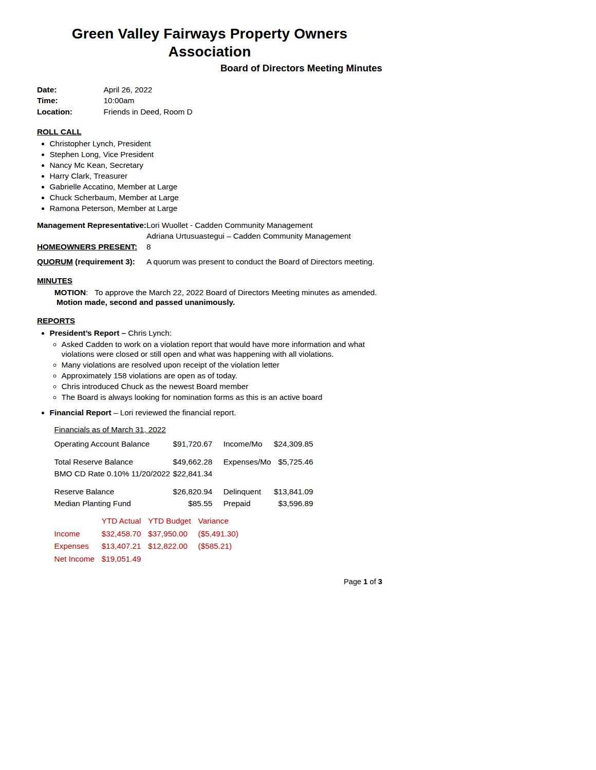Green Valley Fairways Property Owners Association
Board of Directors Meeting Minutes
| Date: | April 26, 2022 |
| Time: | 10:00am |
| Location: | Friends in Deed, Room D |
ROLL CALL
Christopher Lynch, President
Stephen Long, Vice President
Nancy Mc Kean, Secretary
Harry Clark, Treasurer
Gabrielle Accatino, Member at Large
Chuck Scherbaum, Member at Large
Ramona Peterson, Member at Large
| Management Representative: | Lori Wuollet - Cadden Community Management |
| | Adriana Urtusuastegui – Cadden Community Management |
| HOMEOWNERS PRESENT: | 8 |
| QUORUM (requirement 3): | A quorum was present to conduct the Board of Directors meeting. |
MINUTES
MOTION: To approve the March 22, 2022 Board of Directors Meeting minutes as amended. Motion made, second and passed unanimously.
REPORTS
President’s Report – Chris Lynch:
Asked Cadden to work on a violation report that would have more information and what violations were closed or still open and what was happening with all violations.
Many violations are resolved upon receipt of the violation letter
Approximately 158 violations are open as of today.
Chris introduced Chuck as the newest Board member
The Board is always looking for nomination forms as this is an active board
Financial Report – Lori reviewed the financial report.
Financials as of March 31, 2022
| Operating Account Balance | $91,720.67 | Income/Mo | $24,309.85 |
| Total Reserve Balance | $49,662.28 | Expenses/Mo | $5,725.46 |
| BMO CD Rate 0.10% 11/20/2022 | $22,841.34 | | |
| Reserve Balance | $26,820.94 | Delinquent | $13,841.09 |
| Median Planting Fund | $85.55 | Prepaid | $3,596.89 |
| | YTD Actual | YTD Budget | Variance |
| Income | $32,458.70 | $37,950.00 | ($5,491.30) |
| Expenses | $13,407.21 | $12,822.00 | ($585.21) |
| Net Income | $19,051.49 | | |
Page 1 of 3